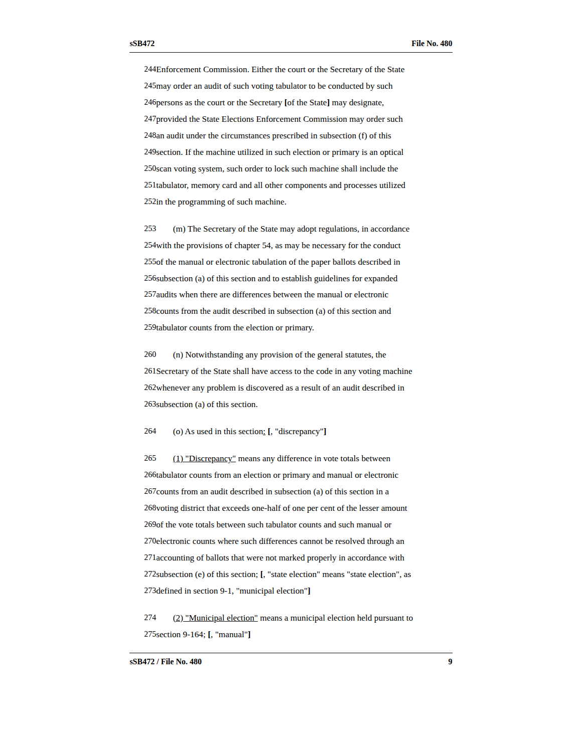sSB472
File No. 480
| 244 | Enforcement Commission. Either the court or the Secretary of the State |
| 245 | may order an audit of such voting tabulator to be conducted by such |
| 246 | persons as the court or the Secretary [ of the State ] may designate, |
| 247 | provided the State Elections Enforcement Commission may order such |
| 248 | an audit under the circumstances prescribed in subsection (f) of this |
| 249 | section. If the machine utilized in such election or primary is an optical |
| 250 | scan voting system, such order to lock such machine shall include the |
| 251 | tabulator, memory card and all other components and processes utilized |
| 252 | in the programming of such machine. |
| 253 | (m) The Secretary of the State may adopt regulations, in accordance |
| 254 | with the provisions of chapter 54, as may be necessary for the conduct |
| 255 | of the manual or electronic tabulation of the paper ballots described in |
| 256 | subsection (a) of this section and to establish guidelines for expanded |
| 257 | audits when there are differences between the manual or electronic |
| 258 | counts from the audit described in subsection (a) of this section and |
| 259 | tabulator counts from the election or primary. |
| 260 | (n) Notwithstanding any provision of the general statutes, the |
| 261 | Secretary of the State shall have access to the code in any voting machine |
| 262 | whenever any problem is discovered as a result of an audit described in |
| 263 | subsection (a) of this section. |
| 264 | (o) As used in this section : [ , "discrepancy" ] |
| 265 | (1) "Discrepancy" means any difference in vote totals between |
| 266 | tabulator counts from an election or primary and manual or electronic |
| 267 | counts from an audit described in subsection (a) of this section in a |
| 268 | voting district that exceeds one-half of one per cent of the lesser amount |
| 269 | of the vote totals between such tabulator counts and such manual or |
| 270 | electronic counts where such differences cannot be resolved through an |
| 271 | accounting of ballots that were not marked properly in accordance with |
| 272 | subsection (e) of this section ; [ , "state election" means "state election", as |
| 273 | defined in section 9-1, "municipal election" ] |
| 274 | (2) "Municipal election" means a municipal election held pursuant to |
| 275 | section 9-164 ; [ , "manual" ] |
sSB472 / File No. 480
9